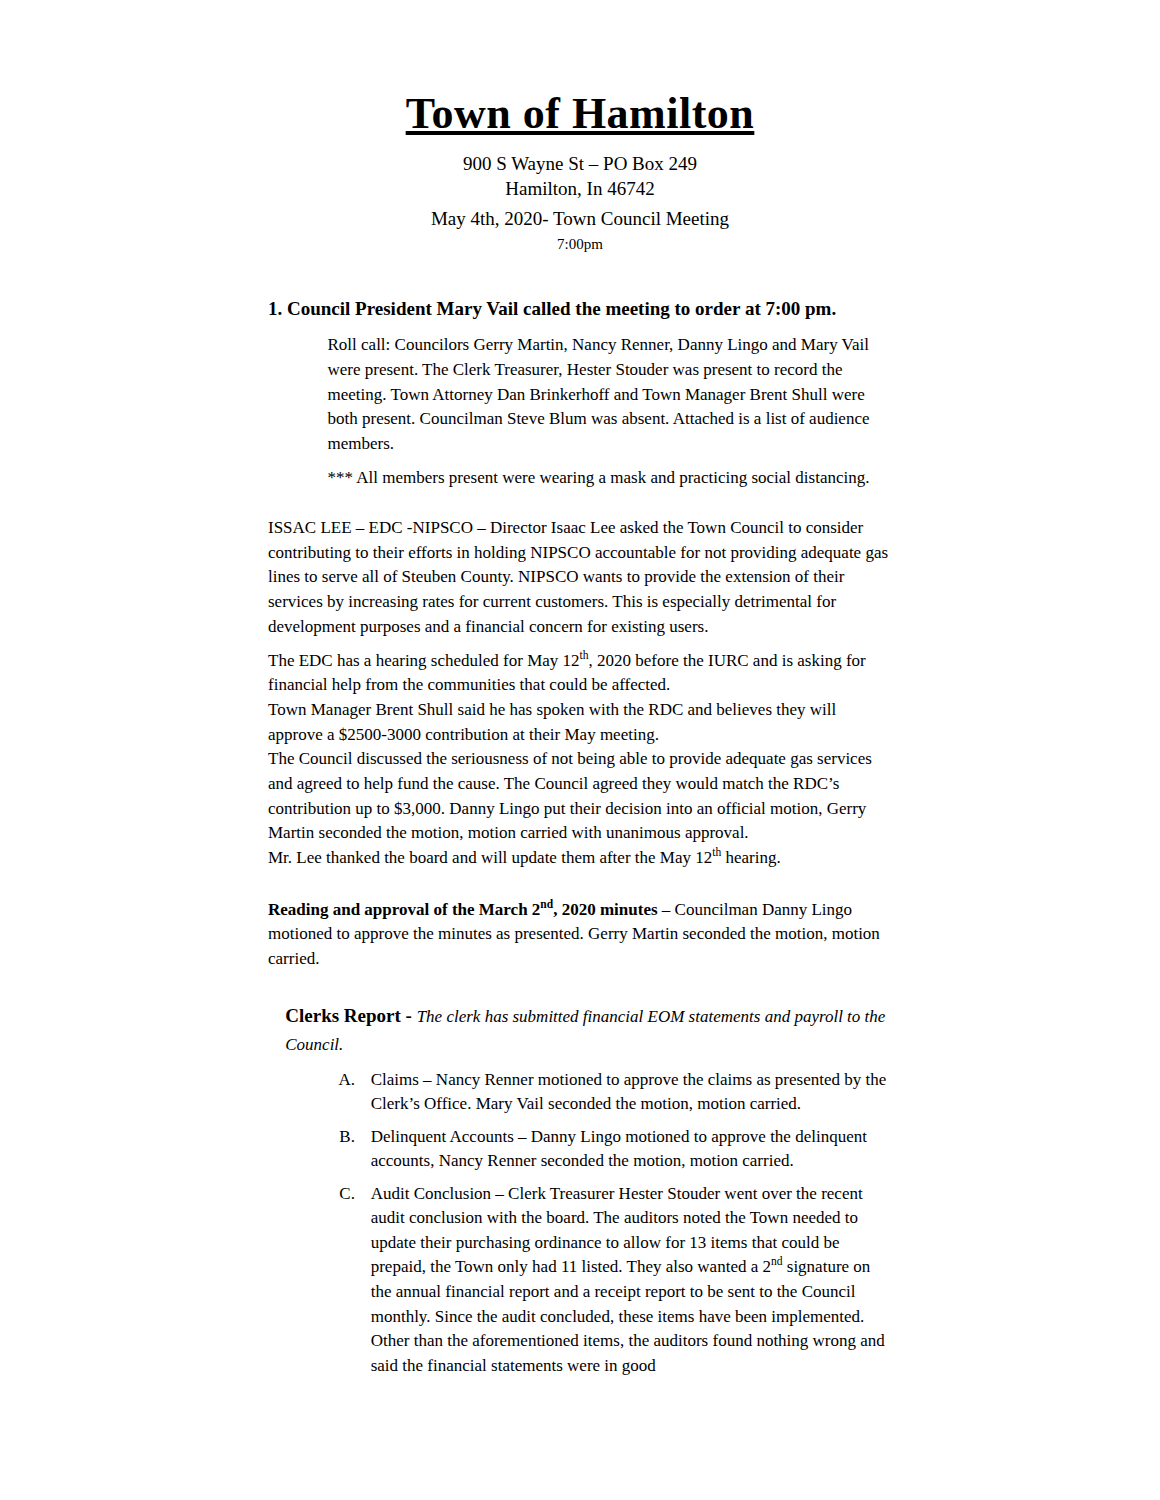Town of Hamilton
900 S Wayne St – PO Box 249
Hamilton, In 46742
May 4th, 2020- Town Council Meeting
7:00pm
1. Council President Mary Vail called the meeting to order at 7:00 pm.
Roll call: Councilors Gerry Martin, Nancy Renner, Danny Lingo and Mary Vail were present. The Clerk Treasurer, Hester Stouder was present to record the meeting. Town Attorney Dan Brinkerhoff and Town Manager Brent Shull were both present. Councilman Steve Blum was absent. Attached is a list of audience members.
*** All members present were wearing a mask and practicing social distancing.
ISSAC LEE – EDC -NIPSCO – Director Isaac Lee asked the Town Council to consider contributing to their efforts in holding NIPSCO accountable for not providing adequate gas lines to serve all of Steuben County. NIPSCO wants to provide the extension of their services by increasing rates for current customers. This is especially detrimental for development purposes and a financial concern for existing users.
The EDC has a hearing scheduled for May 12th, 2020 before the IURC and is asking for financial help from the communities that could be affected.
Town Manager Brent Shull said he has spoken with the RDC and believes they will approve a $2500-3000 contribution at their May meeting.
The Council discussed the seriousness of not being able to provide adequate gas services and agreed to help fund the cause. The Council agreed they would match the RDC’s contribution up to $3,000. Danny Lingo put their decision into an official motion, Gerry Martin seconded the motion, motion carried with unanimous approval.
Mr. Lee thanked the board and will update them after the May 12th hearing.
Reading and approval of the March 2nd, 2020 minutes – Councilman Danny Lingo motioned to approve the minutes as presented. Gerry Martin seconded the motion, motion carried.
Clerks Report - The clerk has submitted financial EOM statements and payroll to the Council.
Claims – Nancy Renner motioned to approve the claims as presented by the Clerk’s Office. Mary Vail seconded the motion, motion carried.
Delinquent Accounts – Danny Lingo motioned to approve the delinquent accounts, Nancy Renner seconded the motion, motion carried.
Audit Conclusion – Clerk Treasurer Hester Stouder went over the recent audit conclusion with the board. The auditors noted the Town needed to update their purchasing ordinance to allow for 13 items that could be prepaid, the Town only had 11 listed. They also wanted a 2nd signature on the annual financial report and a receipt report to be sent to the Council monthly. Since the audit concluded, these items have been implemented. Other than the aforementioned items, the auditors found nothing wrong and said the financial statements were in good